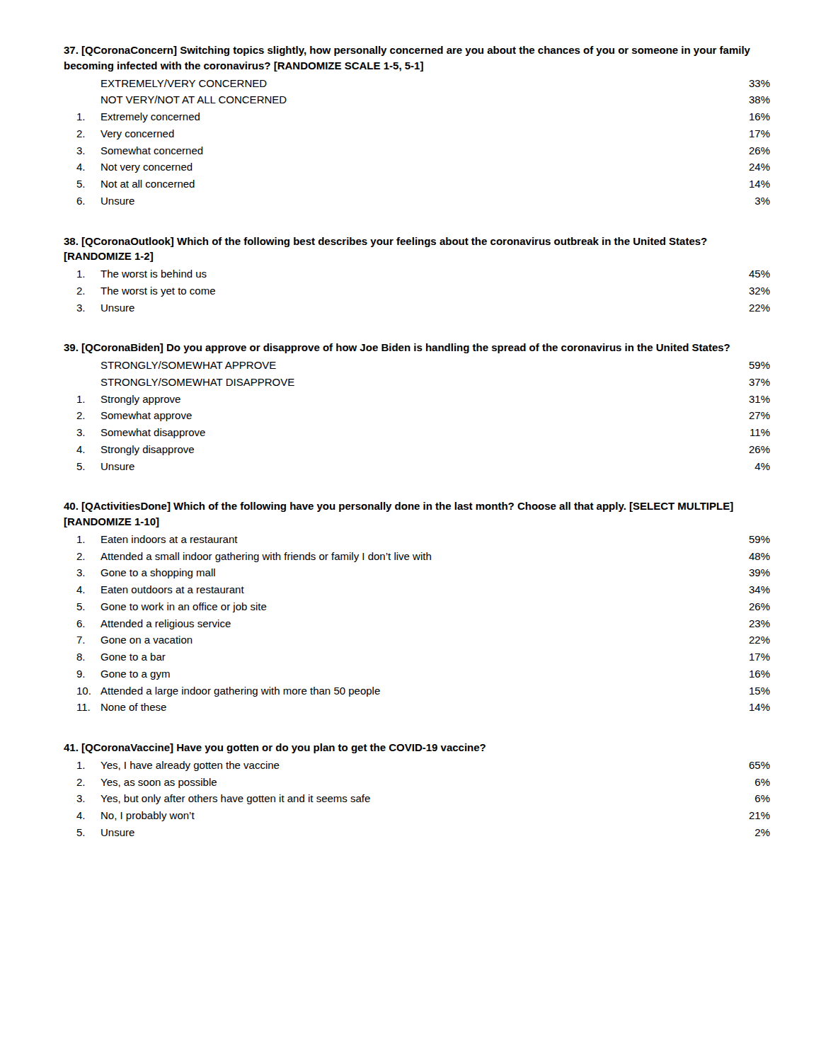37. [QCoronaConcern] Switching topics slightly, how personally concerned are you about the chances of you or someone in your family becoming infected with the coronavirus? [RANDOMIZE SCALE 1-5, 5-1]
| | EXTREMELY/VERY CONCERNED | 33% |
| | NOT VERY/NOT AT ALL CONCERNED | 38% |
| 1. | Extremely concerned | 16% |
| 2. | Very concerned | 17% |
| 3. | Somewhat concerned | 26% |
| 4. | Not very concerned | 24% |
| 5. | Not at all concerned | 14% |
| 6. | Unsure | 3% |
38. [QCoronaOutlook] Which of the following best describes your feelings about the coronavirus outbreak in the United States? [RANDOMIZE 1-2]
| 1. | The worst is behind us | 45% |
| 2. | The worst is yet to come | 32% |
| 3. | Unsure | 22% |
39. [QCoronaBiden] Do you approve or disapprove of how Joe Biden is handling the spread of the coronavirus in the United States?
| | STRONGLY/SOMEWHAT APPROVE | 59% |
| | STRONGLY/SOMEWHAT DISAPPROVE | 37% |
| 1. | Strongly approve | 31% |
| 2. | Somewhat approve | 27% |
| 3. | Somewhat disapprove | 11% |
| 4. | Strongly disapprove | 26% |
| 5. | Unsure | 4% |
40. [QActivitiesDone] Which of the following have you personally done in the last month? Choose all that apply. [SELECT MULTIPLE] [RANDOMIZE 1-10]
| 1. | Eaten indoors at a restaurant | 59% |
| 2. | Attended a small indoor gathering with friends or family I don’t live with | 48% |
| 3. | Gone to a shopping mall | 39% |
| 4. | Eaten outdoors at a restaurant | 34% |
| 5. | Gone to work in an office or job site | 26% |
| 6. | Attended a religious service | 23% |
| 7. | Gone on a vacation | 22% |
| 8. | Gone to a bar | 17% |
| 9. | Gone to a gym | 16% |
| 10. | Attended a large indoor gathering with more than 50 people | 15% |
| 11. | None of these | 14% |
41. [QCoronaVaccine] Have you gotten or do you plan to get the COVID-19 vaccine?
| 1. | Yes, I have already gotten the vaccine | 65% |
| 2. | Yes, as soon as possible | 6% |
| 3. | Yes, but only after others have gotten it and it seems safe | 6% |
| 4. | No, I probably won’t | 21% |
| 5. | Unsure | 2% |